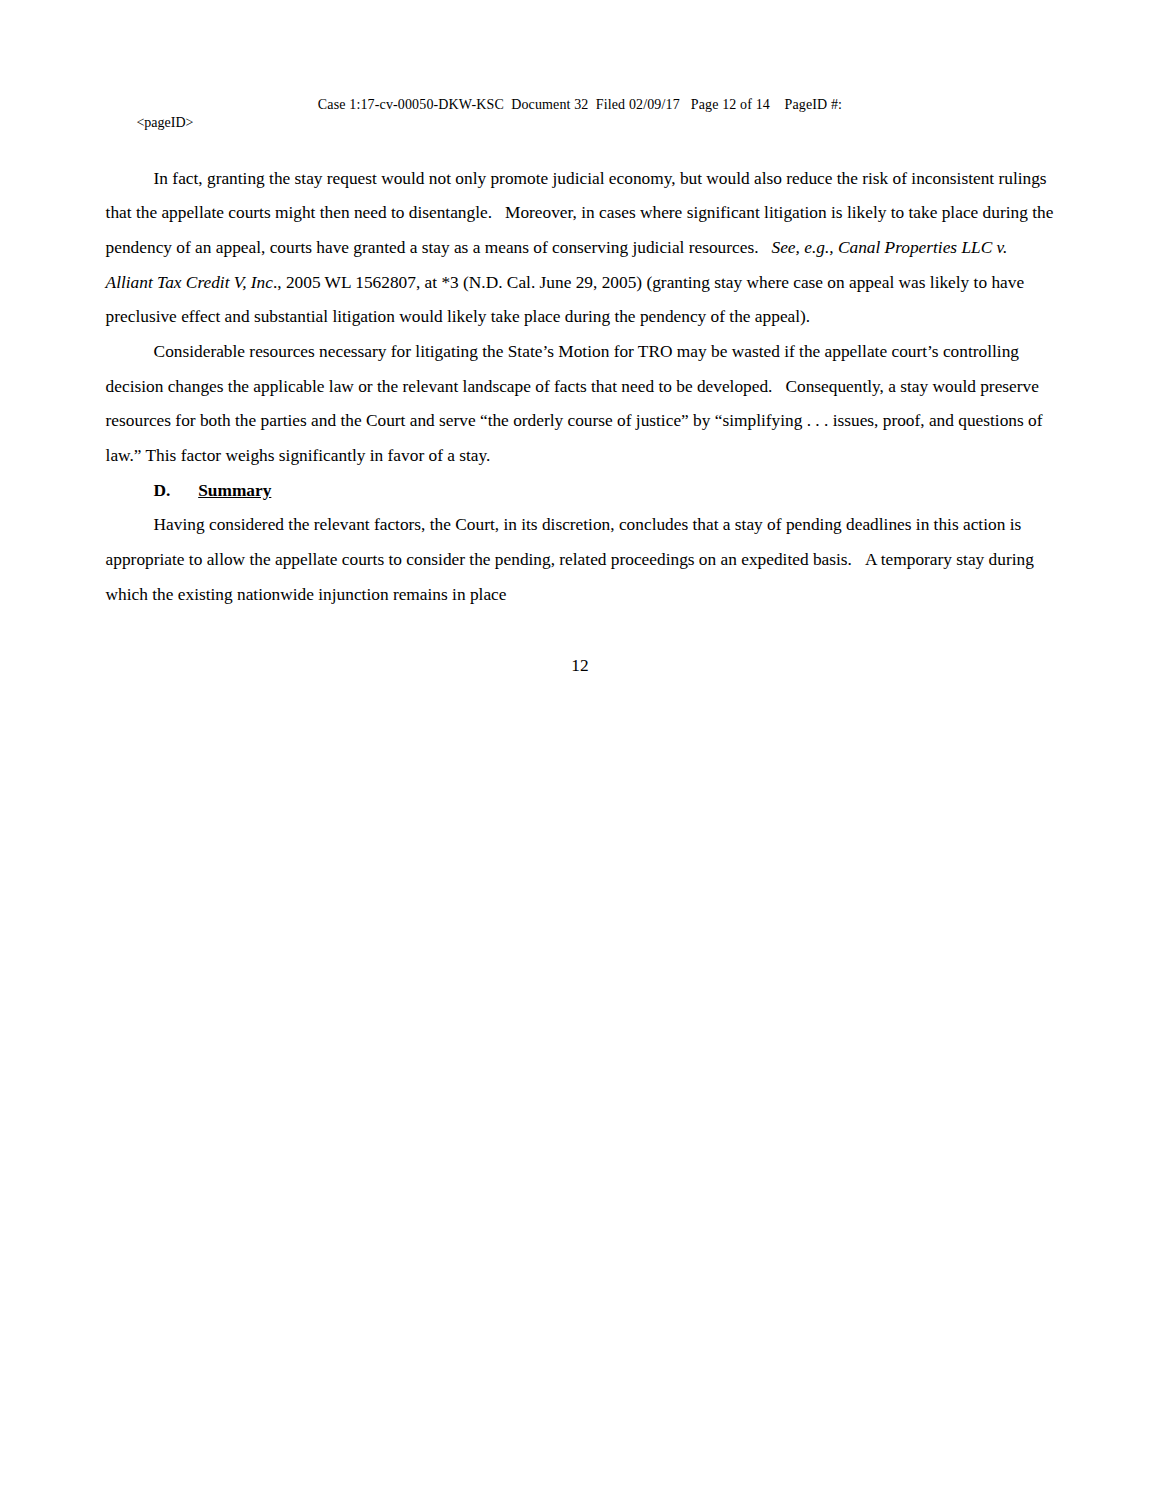Case 1:17-cv-00050-DKW-KSC Document 32 Filed 02/09/17 Page 12 of 14 PageID #:
<pageID>
In fact, granting the stay request would not only promote judicial economy, but would also reduce the risk of inconsistent rulings that the appellate courts might then need to disentangle. Moreover, in cases where significant litigation is likely to take place during the pendency of an appeal, courts have granted a stay as a means of conserving judicial resources. See, e.g., Canal Properties LLC v. Alliant Tax Credit V, Inc., 2005 WL 1562807, at *3 (N.D. Cal. June 29, 2005) (granting stay where case on appeal was likely to have preclusive effect and substantial litigation would likely take place during the pendency of the appeal).
Considerable resources necessary for litigating the State’s Motion for TRO may be wasted if the appellate court’s controlling decision changes the applicable law or the relevant landscape of facts that need to be developed. Consequently, a stay would preserve resources for both the parties and the Court and serve “the orderly course of justice” by “simplifying . . . issues, proof, and questions of law.” This factor weighs significantly in favor of a stay.
D. Summary
Having considered the relevant factors, the Court, in its discretion, concludes that a stay of pending deadlines in this action is appropriate to allow the appellate courts to consider the pending, related proceedings on an expedited basis. A temporary stay during which the existing nationwide injunction remains in place
12